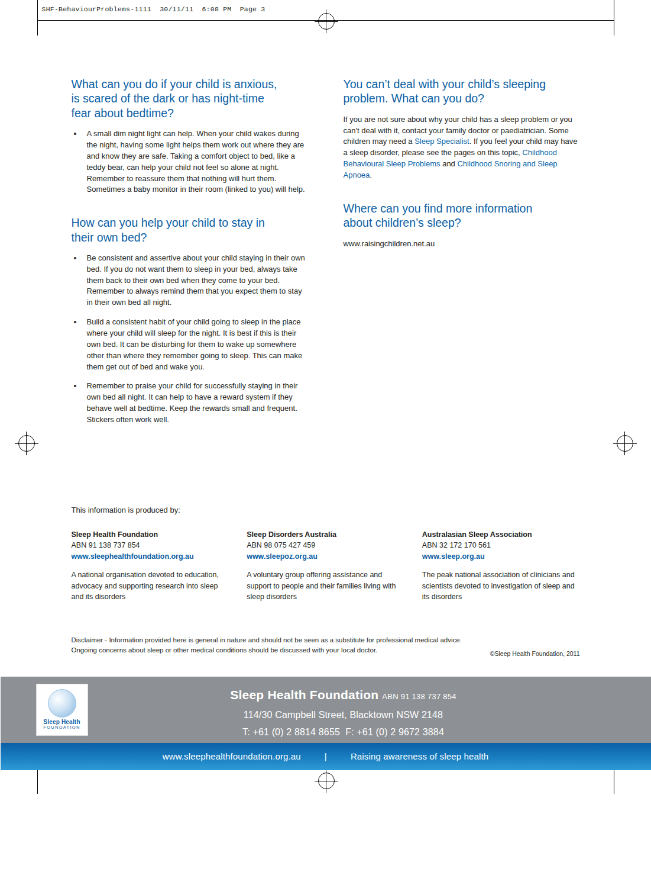SHF-BehaviourProblems-1111 30/11/11 6:08 PM Page 3
What can you do if your child is anxious,
is scared of the dark or has night-time
fear about bedtime?
A small dim night light can help. When your child wakes during the night, having some light helps them work out where they are and know they are safe. Taking a comfort object to bed, like a teddy bear, can help your child not feel so alone at night. Remember to reassure them that nothing will hurt them. Sometimes a baby monitor in their room (linked to you) will help.
How can you help your child to stay in
their own bed?
Be consistent and assertive about your child staying in their own bed. If you do not want them to sleep in your bed, always take them back to their own bed when they come to your bed. Remember to always remind them that you expect them to stay in their own bed all night.
Build a consistent habit of your child going to sleep in the place where your child will sleep for the night. It is best if this is their own bed. It can be disturbing for them to wake up somewhere other than where they remember going to sleep. This can make them get out of bed and wake you.
Remember to praise your child for successfully staying in their own bed all night. It can help to have a reward system if they behave well at bedtime. Keep the rewards small and frequent. Stickers often work well.
You can’t deal with your child’s sleeping
problem. What can you do?
If you are not sure about why your child has a sleep problem or you can't deal with it, contact your family doctor or paediatrician. Some children may need a Sleep Specialist. If you feel your child may have a sleep disorder, please see the pages on this topic, Childhood Behavioural Sleep Problems and Childhood Snoring and Sleep Apnoea.
Where can you find more information
about children’s sleep?
www.raisingchildren.net.au
This information is produced by:
Sleep Health Foundation
ABN 91 138 737 854
www.sleephealthfoundation.org.au
A national organisation devoted to education, advocacy and supporting research into sleep and its disorders
Sleep Disorders Australia
ABN 98 075 427 459
www.sleepoz.org.au
A voluntary group offering assistance and support to people and their families living with sleep disorders
Australasian Sleep Association
ABN 32 172 170 561
www.sleep.org.au
The peak national association of clinicians and scientists devoted to investigation of sleep and its disorders
Disclaimer - Information provided here is general in nature and should not be seen as a substitute for professional medical advice.
Ongoing concerns about sleep or other medical conditions should be discussed with your local doctor. ©Sleep Health Foundation, 2011
Sleep Health
FOUNDATION
Sleep Health Foundation ABN 91 138 737 854
114/30 Campbell Street, Blacktown NSW 2148
T: +61 (0) 2 8814 8655 F: +61 (0) 2 9672 3884
www.sleephealthfoundation.org.au|Raising awareness of sleep health